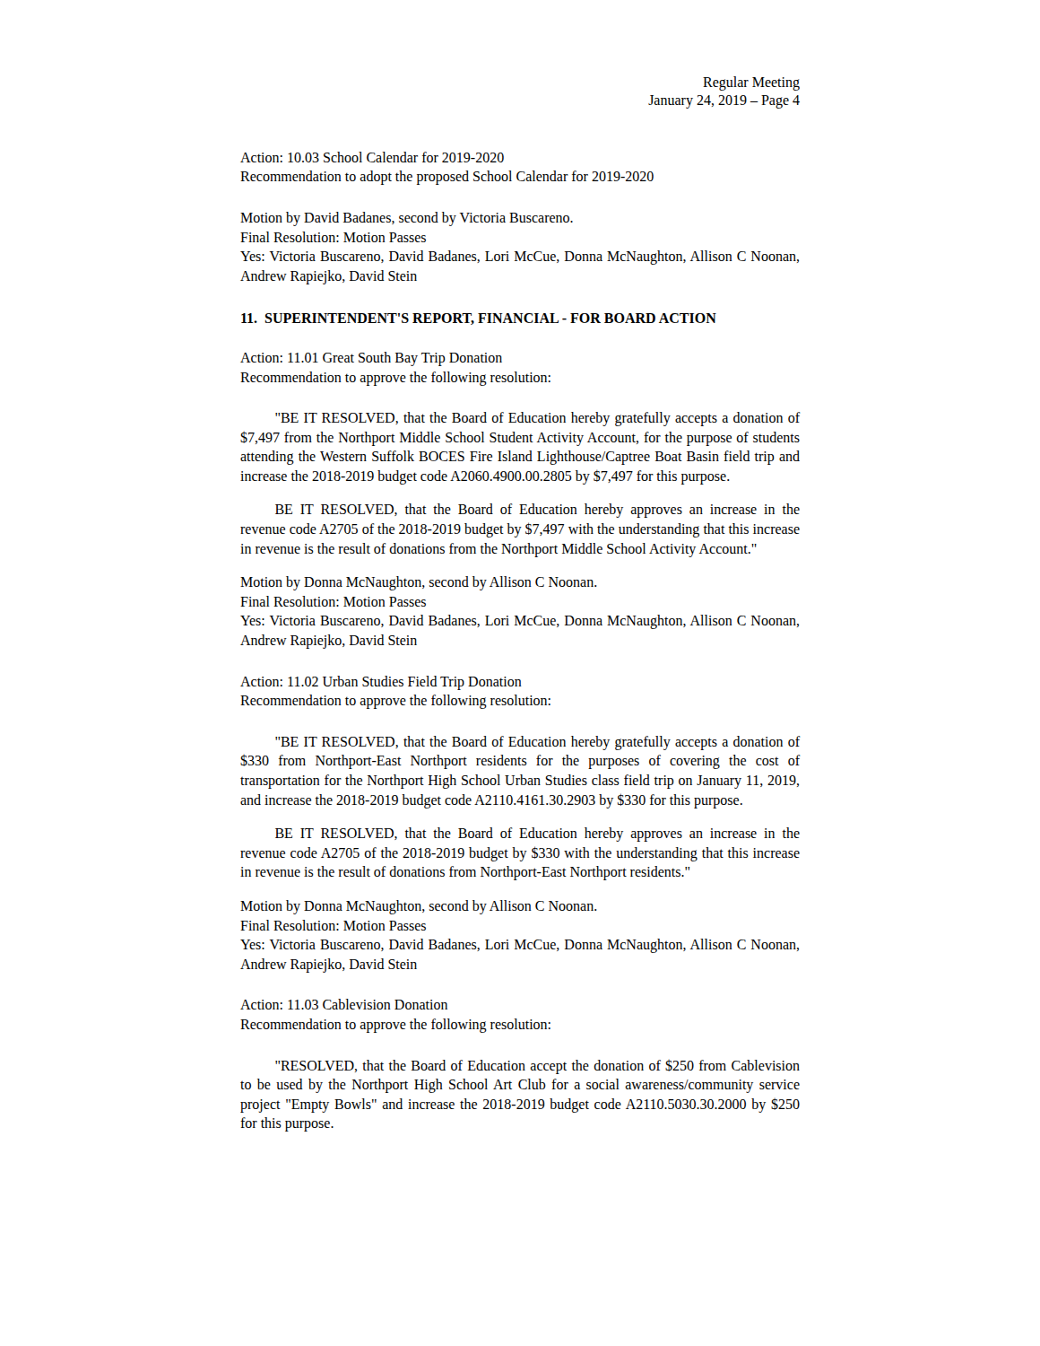Regular Meeting
January 24, 2019 – Page 4
Action: 10.03 School Calendar for 2019-2020
Recommendation to adopt the proposed School Calendar for 2019-2020
Motion by David Badanes, second by Victoria Buscareno.
Final Resolution: Motion Passes
Yes: Victoria Buscareno, David Badanes, Lori McCue, Donna McNaughton, Allison C Noonan, Andrew Rapiejko, David Stein
11. SUPERINTENDENT'S REPORT, FINANCIAL - FOR BOARD ACTION
Action: 11.01 Great South Bay Trip Donation
Recommendation to approve the following resolution:
"BE IT RESOLVED, that the Board of Education hereby gratefully accepts a donation of $7,497 from the Northport Middle School Student Activity Account, for the purpose of students attending the Western Suffolk BOCES Fire Island Lighthouse/Captree Boat Basin field trip and increase the 2018-2019 budget code A2060.4900.00.2805 by $7,497 for this purpose.
BE IT RESOLVED, that the Board of Education hereby approves an increase in the revenue code A2705 of the 2018-2019 budget by $7,497 with the understanding that this increase in revenue is the result of donations from the Northport Middle School Activity Account."
Motion by Donna McNaughton, second by Allison C Noonan.
Final Resolution: Motion Passes
Yes: Victoria Buscareno, David Badanes, Lori McCue, Donna McNaughton, Allison C Noonan, Andrew Rapiejko, David Stein
Action: 11.02 Urban Studies Field Trip Donation
Recommendation to approve the following resolution:
"BE IT RESOLVED, that the Board of Education hereby gratefully accepts a donation of $330 from Northport-East Northport residents for the purposes of covering the cost of transportation for the Northport High School Urban Studies class field trip on January 11, 2019, and increase the 2018-2019 budget code A2110.4161.30.2903 by $330 for this purpose.
BE IT RESOLVED, that the Board of Education hereby approves an increase in the revenue code A2705 of the 2018-2019 budget by $330 with the understanding that this increase in revenue is the result of donations from Northport-East Northport residents."
Motion by Donna McNaughton, second by Allison C Noonan.
Final Resolution: Motion Passes
Yes: Victoria Buscareno, David Badanes, Lori McCue, Donna McNaughton, Allison C Noonan, Andrew Rapiejko, David Stein
Action: 11.03 Cablevision Donation
Recommendation to approve the following resolution:
"RESOLVED, that the Board of Education accept the donation of $250 from Cablevision to be used by the Northport High School Art Club for a social awareness/community service project "Empty Bowls" and increase the 2018-2019 budget code A2110.5030.30.2000 by $250 for this purpose.